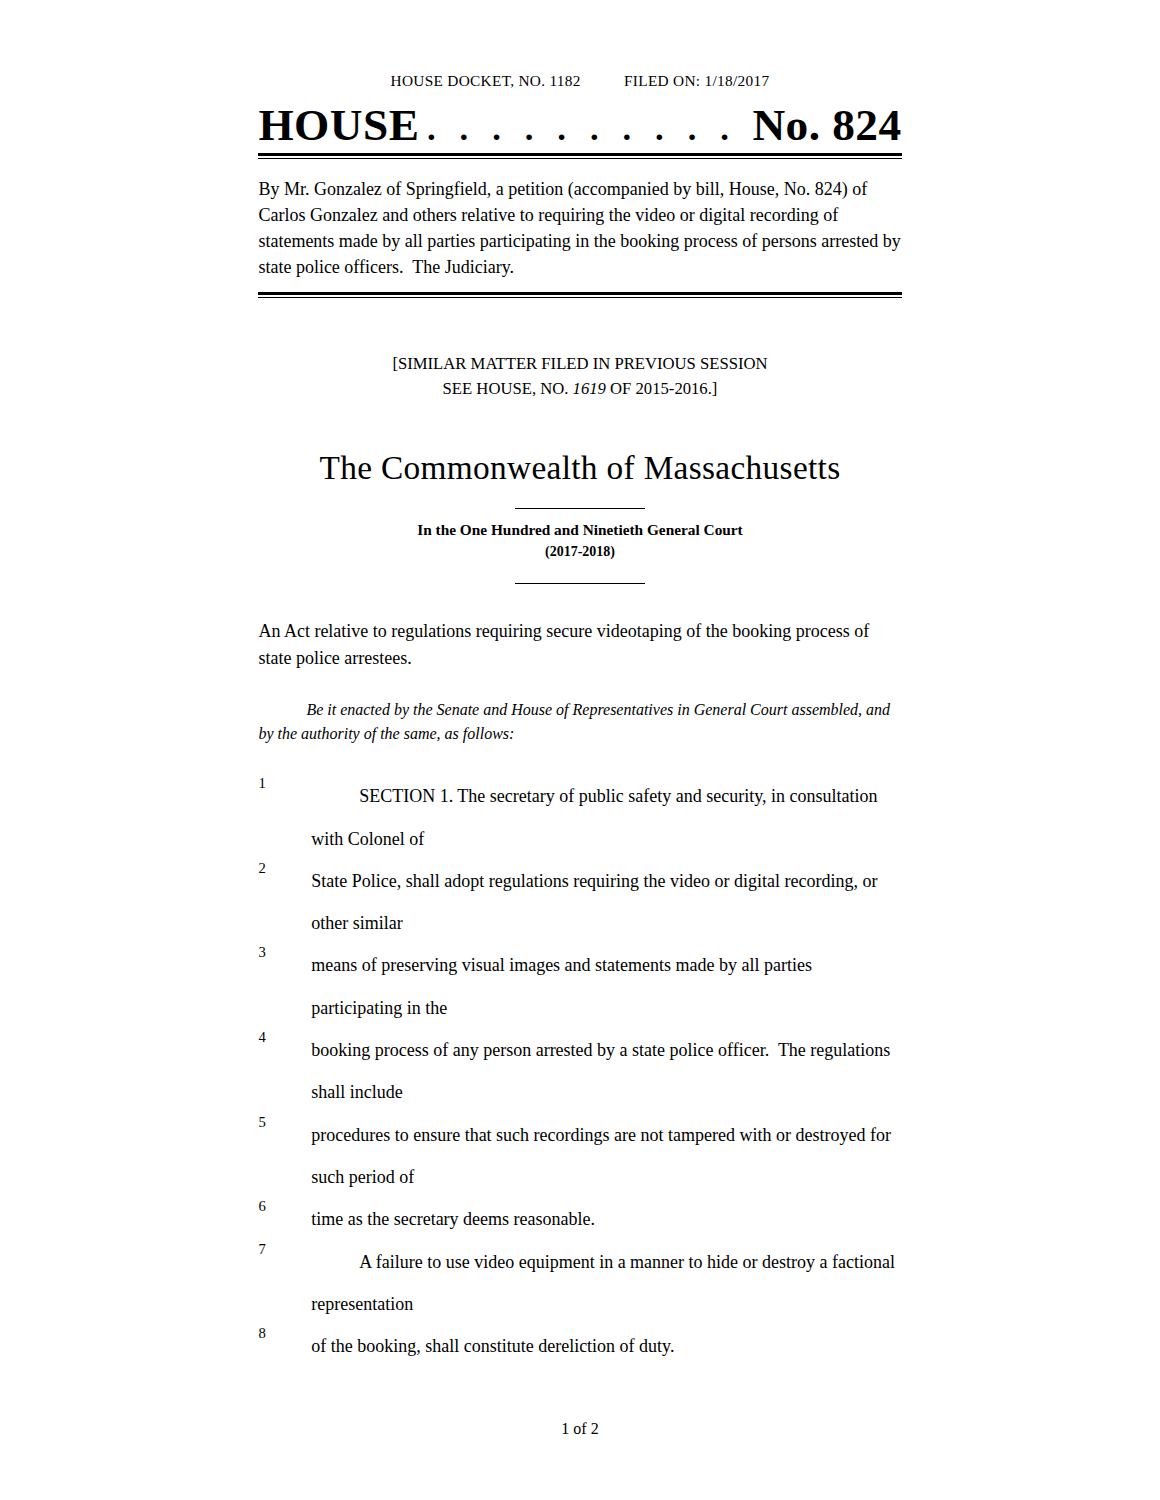HOUSE DOCKET, NO. 1182 FILED ON: 1/18/2017
HOUSE . . . . . . . . . . . . . . . No. 824
By Mr. Gonzalez of Springfield, a petition (accompanied by bill, House, No. 824) of Carlos Gonzalez and others relative to requiring the video or digital recording of statements made by all parties participating in the booking process of persons arrested by state police officers. The Judiciary.
[SIMILAR MATTER FILED IN PREVIOUS SESSION
SEE HOUSE, NO. 1619 OF 2015-2016.]
The Commonwealth of Massachusetts
In the One Hundred and Ninetieth General Court
(2017-2018)
An Act relative to regulations requiring secure videotaping of the booking process of state police arrestees.
Be it enacted by the Senate and House of Representatives in General Court assembled, and by the authority of the same, as follows:
| 1 | SECTION 1. The secretary of public safety and security, in consultation with Colonel of |
| 2 | State Police, shall adopt regulations requiring the video or digital recording, or other similar |
| 3 | means of preserving visual images and statements made by all parties participating in the |
| 4 | booking process of any person arrested by a state police officer. The regulations shall include |
| 5 | procedures to ensure that such recordings are not tampered with or destroyed for such period of |
| 6 | time as the secretary deems reasonable. |
| 7 | A failure to use video equipment in a manner to hide or destroy a factional representation |
| 8 | of the booking, shall constitute dereliction of duty. |
1 of 2